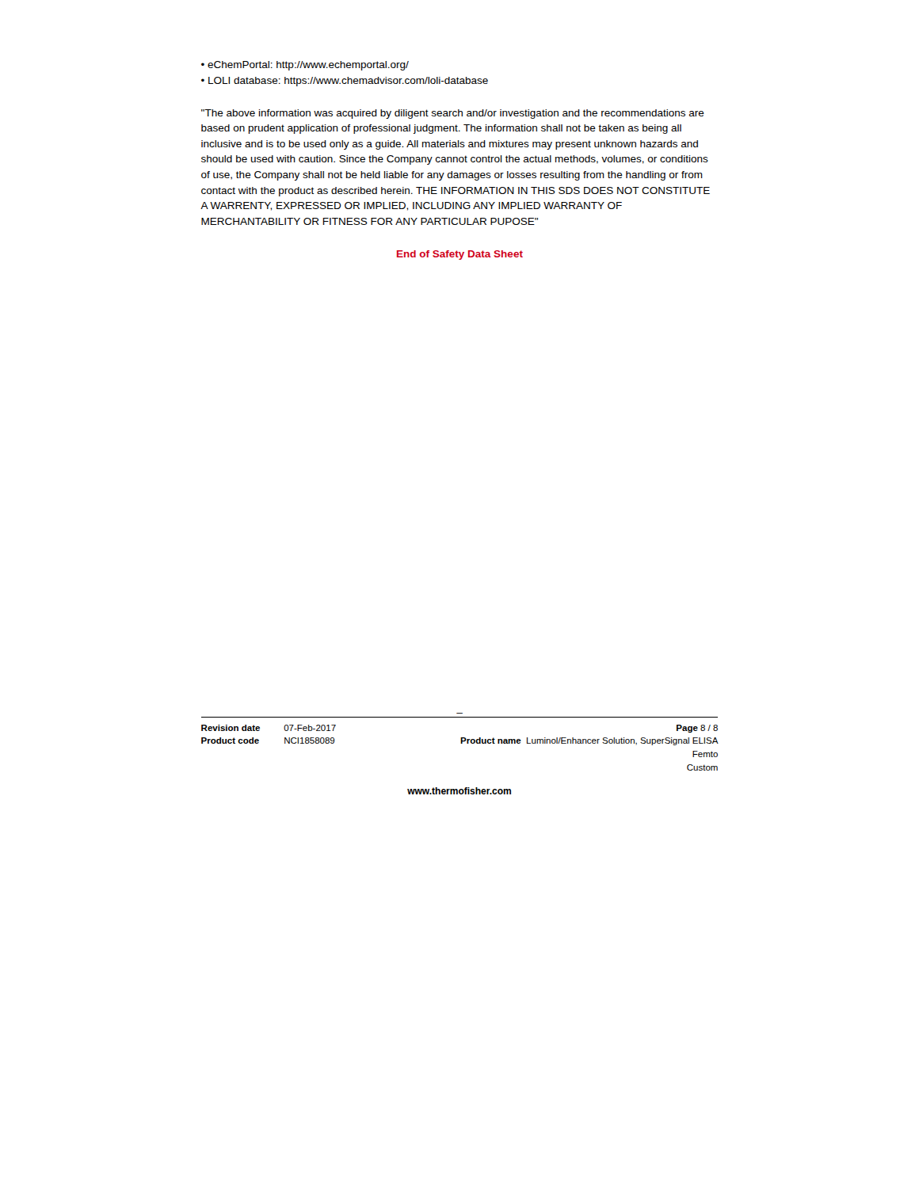• eChemPortal: http://www.echemportal.org/
• LOLI database: https://www.chemadvisor.com/loli-database
"The above information was acquired by diligent search and/or investigation and the recommendations are based on prudent application of professional judgment. The information shall not be taken as being all inclusive and is to be used only as a guide. All materials and mixtures may present unknown hazards and should be used with caution. Since the Company cannot control the actual methods, volumes, or conditions of use, the Company shall not be held liable for any damages or losses resulting from the handling or from contact with the product as described herein. THE INFORMATION IN THIS SDS DOES NOT CONSTITUTE A WARRENTY, EXPRESSED OR IMPLIED, INCLUDING ANY IMPLIED WARRANTY OF MERCHANTABILITY OR FITNESS FOR ANY PARTICULAR PUPOSE"
End of Safety Data Sheet
_
| Revision date 07-Feb-2017 | Page 8 / 8 |
| Product code NCI1858089 | Product name Luminol/Enhancer Solution, SuperSignal ELISA Femto Custom |
www.thermofisher.com